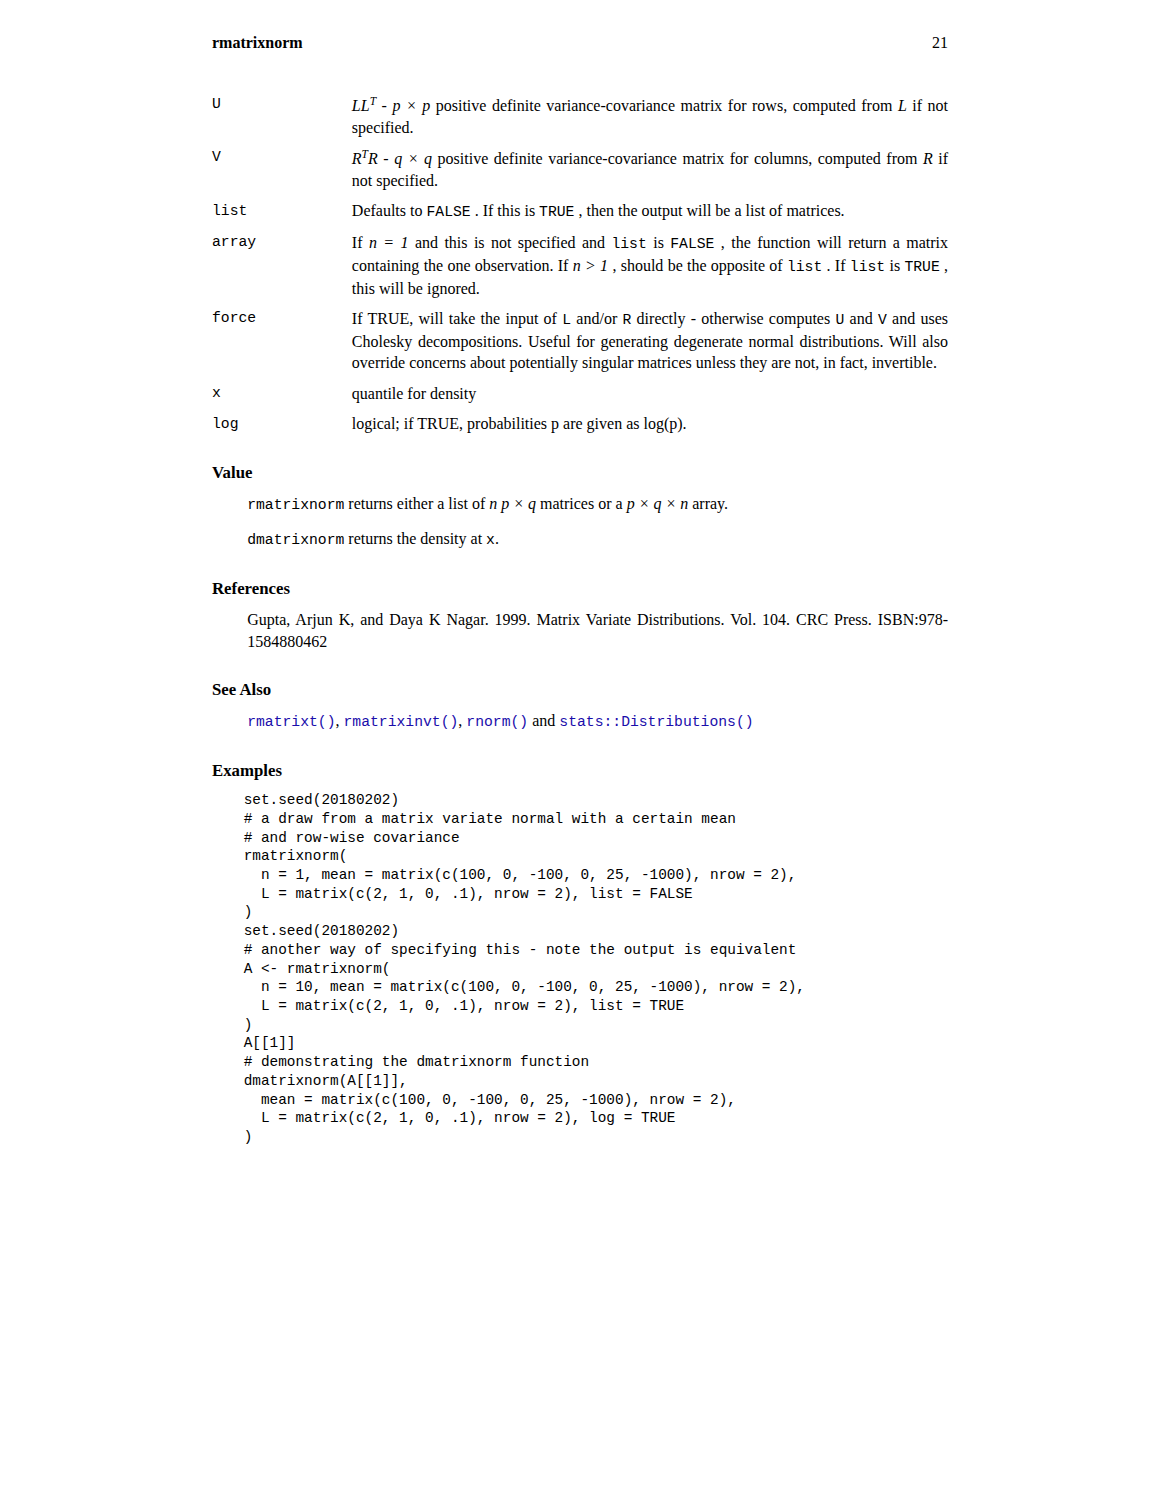rmatrixnorm 21
U
LLT - p × p positive definite variance-covariance matrix for rows, computed from L if not specified.
V
RTR - q × q positive definite variance-covariance matrix for columns, computed from R if not specified.
list
Defaults to FALSE . If this is TRUE , then the output will be a list of matrices.
array
If n = 1 and this is not specified and list is FALSE , the function will return a matrix containing the one observation. If n > 1 , should be the opposite of list . If list is TRUE , this will be ignored.
force
If TRUE, will take the input of L and/or R directly - otherwise computes U and V and uses Cholesky decompositions. Useful for generating degenerate normal distributions. Will also override concerns about potentially singular matrices unless they are not, in fact, invertible.
x
quantile for density
log
logical; if TRUE, probabilities p are given as log(p).
Value
rmatrixnorm returns either a list of n p × q matrices or a p × q × n array.
dmatrixnorm returns the density at x.
References
Gupta, Arjun K, and Daya K Nagar. 1999. Matrix Variate Distributions. Vol. 104. CRC Press. ISBN:978-1584880462
See Also
rmatrixt(), rmatrixinvt(), rnorm() and stats::Distributions()
Examples
set.seed(20180202)
# a draw from a matrix variate normal with a certain mean
# and row-wise covariance
rmatrixnorm(
  n = 1, mean = matrix(c(100, 0, -100, 0, 25, -1000), nrow = 2),
  L = matrix(c(2, 1, 0, .1), nrow = 2), list = FALSE
)
set.seed(20180202)
# another way of specifying this - note the output is equivalent
A <- rmatrixnorm(
  n = 10, mean = matrix(c(100, 0, -100, 0, 25, -1000), nrow = 2),
  L = matrix(c(2, 1, 0, .1), nrow = 2), list = TRUE
)
A[[1]]
# demonstrating the dmatrixnorm function
dmatrixnorm(A[[1]],
  mean = matrix(c(100, 0, -100, 0, 25, -1000), nrow = 2),
  L = matrix(c(2, 1, 0, .1), nrow = 2), log = TRUE
)